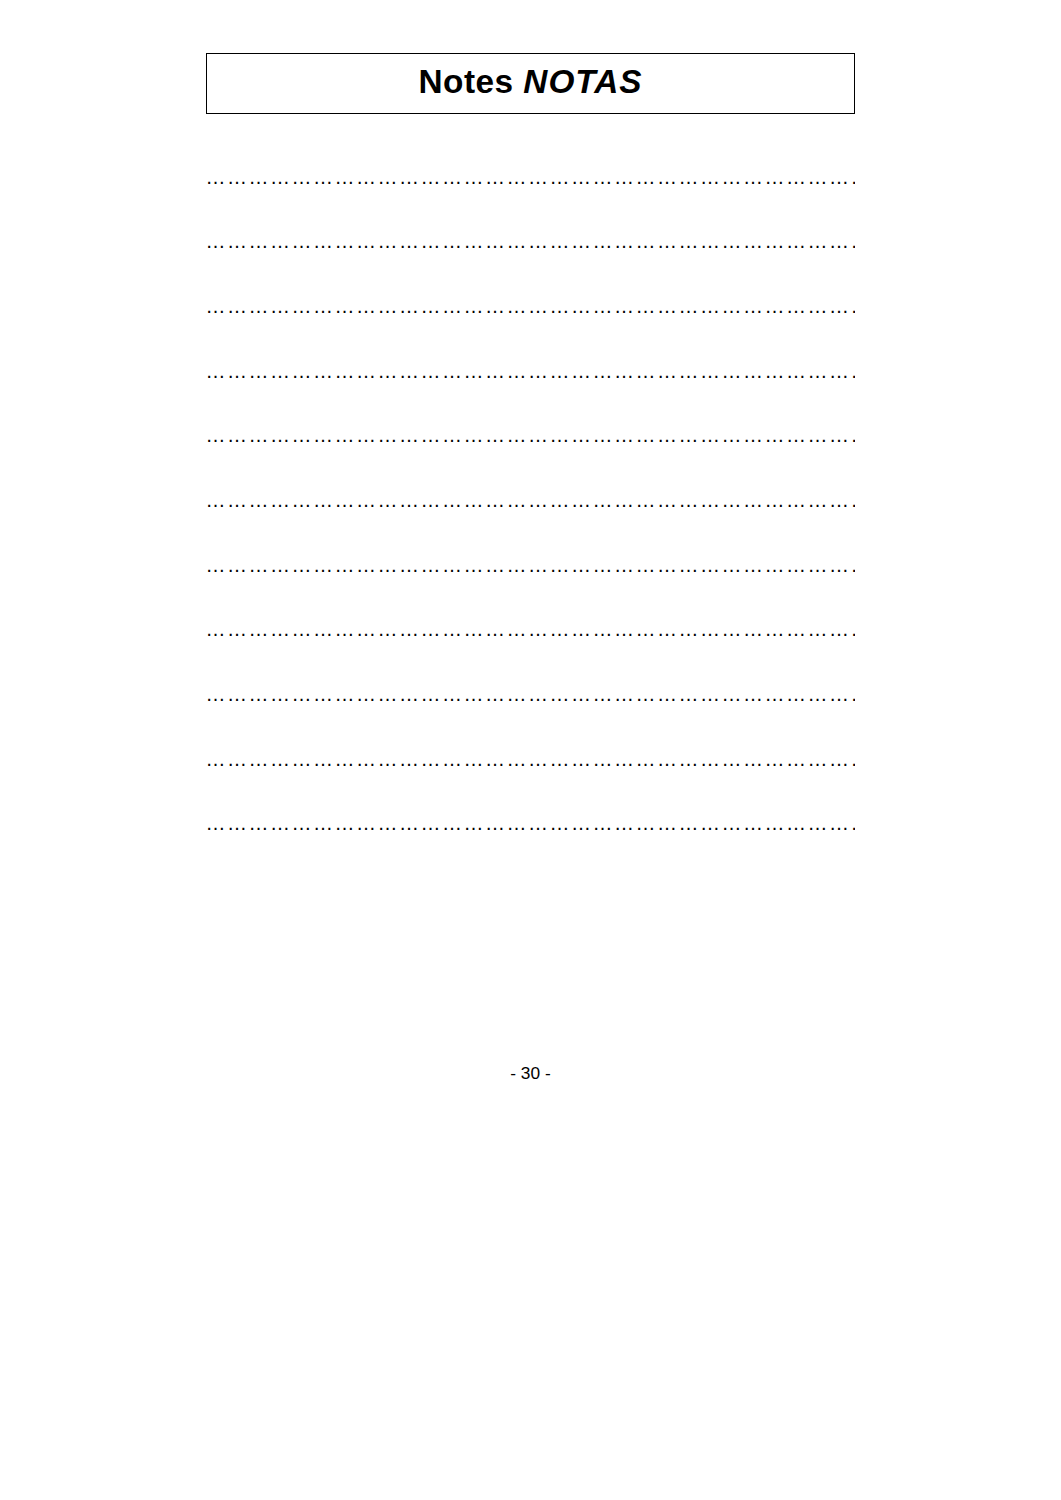Notes NOTAS
……………………………………………………………………………………………
……………………………………………………………………………………………
……………………………………………………………………………………………
……………………………………………………………………………………………
……………………………………………………………………………………………
……………………………………………………………………………………………
……………………………………………………………………………………………
……………………………………………………………………………………………
……………………………………………………………………………………………
……………………………………………………………………………………………
……………………………………………………………………………………………
- 30 -